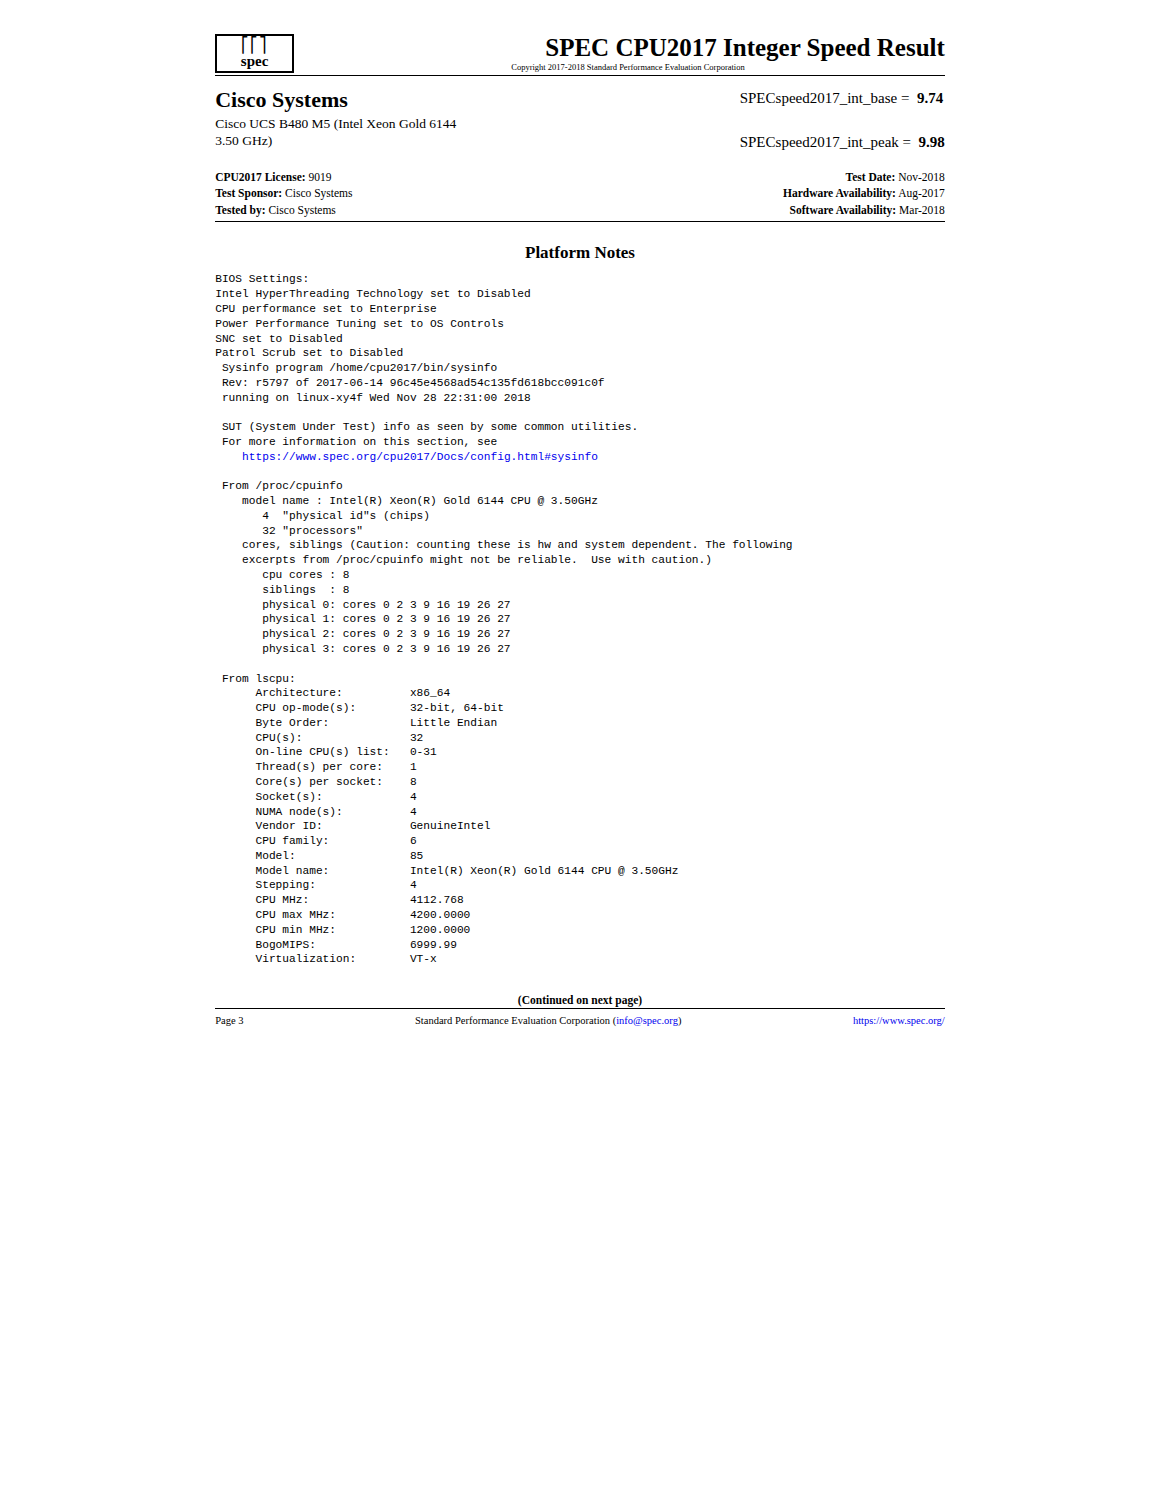⎡⎡⎤
spec
SPEC CPU2017 Integer Speed Result
Copyright 2017-2018 Standard Performance Evaluation Corporation
Cisco Systems
Cisco UCS B480 M5 (Intel Xeon Gold 6144
3.50 GHz)
SPECspeed2017_int_base = 9.74
SPECspeed2017_int_peak = 9.98
CPU2017 License: 9019
Test Sponsor: Cisco Systems
Tested by: Cisco Systems
Test Date: Nov-2018
Hardware Availability: Aug-2017
Software Availability: Mar-2018
Platform Notes
BIOS Settings:
Intel HyperThreading Technology set to Disabled
CPU performance set to Enterprise
Power Performance Tuning set to OS Controls
SNC set to Disabled
Patrol Scrub set to Disabled
 Sysinfo program /home/cpu2017/bin/sysinfo
 Rev: r5797 of 2017-06-14 96c45e4568ad54c135fd618bcc091c0f
 running on linux-xy4f Wed Nov 28 22:31:00 2018

 SUT (System Under Test) info as seen by some common utilities.
 For more information on this section, see
    https://www.spec.org/cpu2017/Docs/config.html#sysinfo

 From /proc/cpuinfo
    model name : Intel(R) Xeon(R) Gold 6144 CPU @ 3.50GHz
       4  "physical id"s (chips)
       32 "processors"
    cores, siblings (Caution: counting these is hw and system dependent. The following
    excerpts from /proc/cpuinfo might not be reliable.  Use with caution.)
       cpu cores : 8
       siblings  : 8
       physical 0: cores 0 2 3 9 16 19 26 27
       physical 1: cores 0 2 3 9 16 19 26 27
       physical 2: cores 0 2 3 9 16 19 26 27
       physical 3: cores 0 2 3 9 16 19 26 27

 From lscpu:
      Architecture:          x86_64
      CPU op-mode(s):        32-bit, 64-bit
      Byte Order:            Little Endian
      CPU(s):                32
      On-line CPU(s) list:   0-31
      Thread(s) per core:    1
      Core(s) per socket:    8
      Socket(s):             4
      NUMA node(s):          4
      Vendor ID:             GenuineIntel
      CPU family:            6
      Model:                 85
      Model name:            Intel(R) Xeon(R) Gold 6144 CPU @ 3.50GHz
      Stepping:              4
      CPU MHz:               4112.768
      CPU max MHz:           4200.0000
      CPU min MHz:           1200.0000
      BogoMIPS:              6999.99
      Virtualization:        VT-x
(Continued on next page)
Page 3
Standard Performance Evaluation Corporation (info@spec.org)
https://www.spec.org/